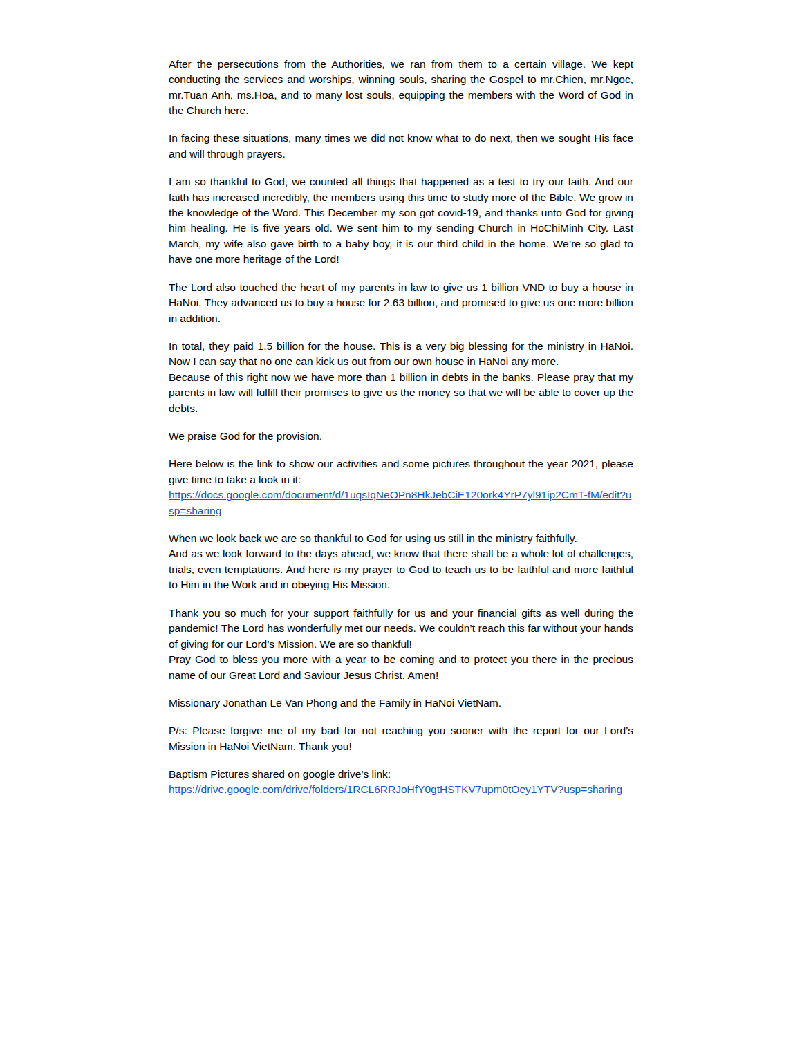After the persecutions from the Authorities, we ran from them to a certain village. We kept conducting the services and worships, winning souls, sharing the Gospel to mr.Chien, mr.Ngoc, mr.Tuan Anh, ms.Hoa, and to many lost souls, equipping the members with the Word of God in the Church here.
In facing these situations, many times we did not know what to do next, then we sought His face and will through prayers.
I am so thankful to God, we counted all things that happened as a test to try our faith. And our faith has increased incredibly, the members using this time to study more of the Bible. We grow in the knowledge of the Word. This December my son got covid-19, and thanks unto God for giving him healing. He is five years old. We sent him to my sending Church in HoChiMinh City. Last March, my wife also gave birth to a baby boy, it is our third child in the home. We’re so glad to have one more heritage of the Lord!
The Lord also touched the heart of my parents in law to give us 1 billion VND to buy a house in HaNoi. They advanced us to buy a house for 2.63 billion, and promised to give us one more billion in addition.
In total, they paid 1.5 billion for the house. This is a very big blessing for the ministry in HaNoi. Now I can say that no one can kick us out from our own house in HaNoi any more.
Because of this right now we have more than 1 billion in debts in the banks. Please pray that my parents in law will fulfill their promises to give us the money so that we will be able to cover up the debts.
We praise God for the provision.
Here below is the link to show our activities and some pictures throughout the year 2021, please give time to take a look in it:
https://docs.google.com/document/d/1uqsIqNeOPn8HkJebCiE120ork4YrP7yl91ip2CmT-fM/edit?usp=sharing
When we look back we are so thankful to God for using us still in the ministry faithfully.
And as we look forward to the days ahead, we know that there shall be a whole lot of challenges, trials, even temptations. And here is my prayer to God to teach us to be faithful and more faithful to Him in the Work and in obeying His Mission.
Thank you so much for your support faithfully for us and your financial gifts as well during the pandemic! The Lord has wonderfully met our needs. We couldn’t reach this far without your hands of giving for our Lord’s Mission. We are so thankful!
Pray God to bless you more with a year to be coming and to protect you there in the precious name of our Great Lord and Saviour Jesus Christ. Amen!
Missionary Jonathan Le Van Phong and the Family in HaNoi VietNam.
P/s: Please forgive me of my bad for not reaching you sooner with the report for our Lord’s Mission in HaNoi VietNam. Thank you!
Baptism Pictures shared on google drive’s link:
https://drive.google.com/drive/folders/1RCL6RRJoHfY0gtHSTKV7upm0tOey1YTV?usp=sharing